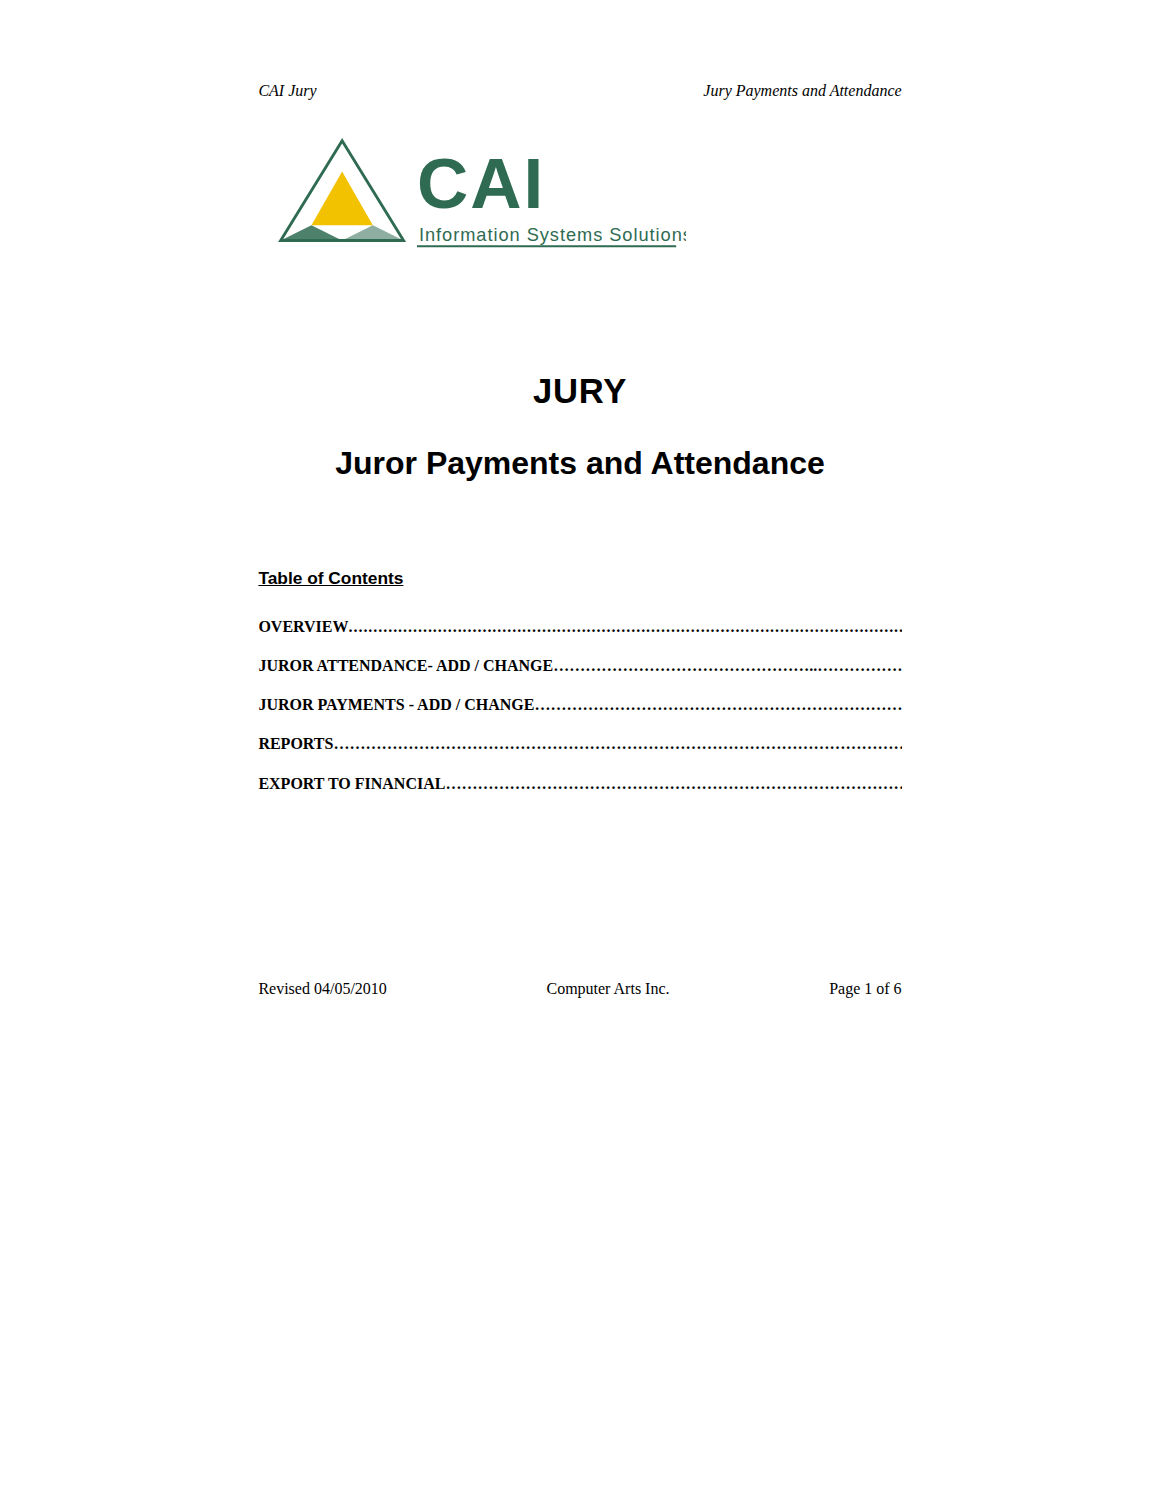CAI Jury Jury Payments and Attendance
CAI Information Systems Solutions
JURY
Juror Payments and Attendance
Table of Contents
OVERVIEW............................................................................................................................................. 2
JUROR ATTENDANCE- ADD / CHANGE…………………………………………..…………………2
JUROR PAYMENTS - ADD / CHANGE………………………………………………………………..4
REPORTS………………………………………………………………………………………………... 6
EXPORT TO FINANCIAL……………………………………………………………………………….6
Revised 04/05/2010 Computer Arts Inc. Page 1 of 6